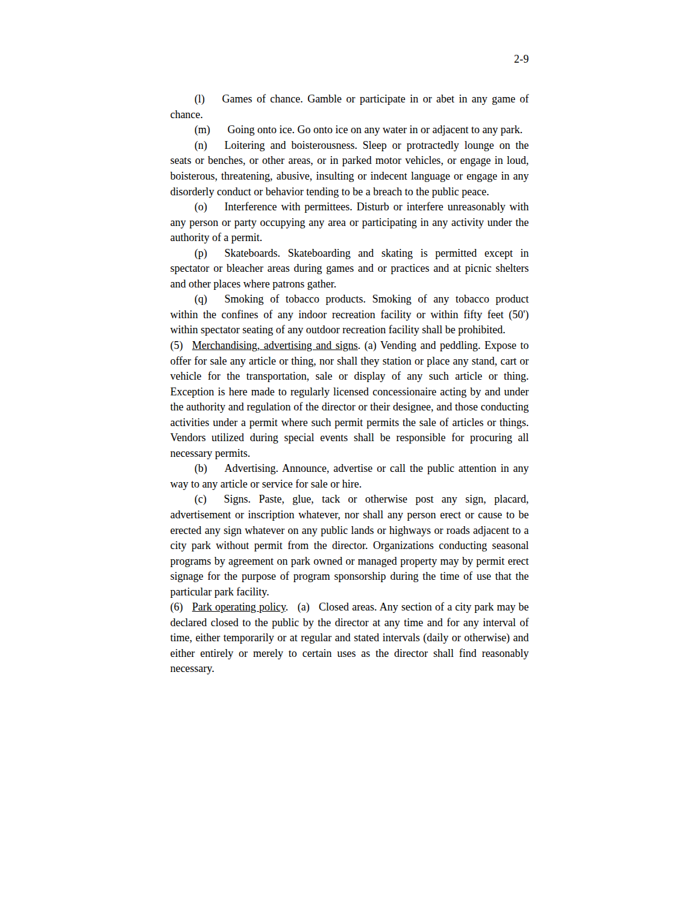2-9
(l) Games of chance. Gamble or participate in or abet in any game of chance.
(m) Going onto ice. Go onto ice on any water in or adjacent to any park.
(n) Loitering and boisterousness. Sleep or protractedly lounge on the seats or benches, or other areas, or in parked motor vehicles, or engage in loud, boisterous, threatening, abusive, insulting or indecent language or engage in any disorderly conduct or behavior tending to be a breach to the public peace.
(o) Interference with permittees. Disturb or interfere unreasonably with any person or party occupying any area or participating in any activity under the authority of a permit.
(p) Skateboards. Skateboarding and skating is permitted except in spectator or bleacher areas during games and or practices and at picnic shelters and other places where patrons gather.
(q) Smoking of tobacco products. Smoking of any tobacco product within the confines of any indoor recreation facility or within fifty feet (50') within spectator seating of any outdoor recreation facility shall be prohibited.
(5) Merchandising, advertising and signs. (a) Vending and peddling. Expose to offer for sale any article or thing, nor shall they station or place any stand, cart or vehicle for the transportation, sale or display of any such article or thing. Exception is here made to regularly licensed concessionaire acting by and under the authority and regulation of the director or their designee, and those conducting activities under a permit where such permit permits the sale of articles or things. Vendors utilized during special events shall be responsible for procuring all necessary permits.
(b) Advertising. Announce, advertise or call the public attention in any way to any article or service for sale or hire.
(c) Signs. Paste, glue, tack or otherwise post any sign, placard, advertisement or inscription whatever, nor shall any person erect or cause to be erected any sign whatever on any public lands or highways or roads adjacent to a city park without permit from the director. Organizations conducting seasonal programs by agreement on park owned or managed property may by permit erect signage for the purpose of program sponsorship during the time of use that the particular park facility.
(6) Park operating policy. (a) Closed areas. Any section of a city park may be declared closed to the public by the director at any time and for any interval of time, either temporarily or at regular and stated intervals (daily or otherwise) and either entirely or merely to certain uses as the director shall find reasonably necessary.